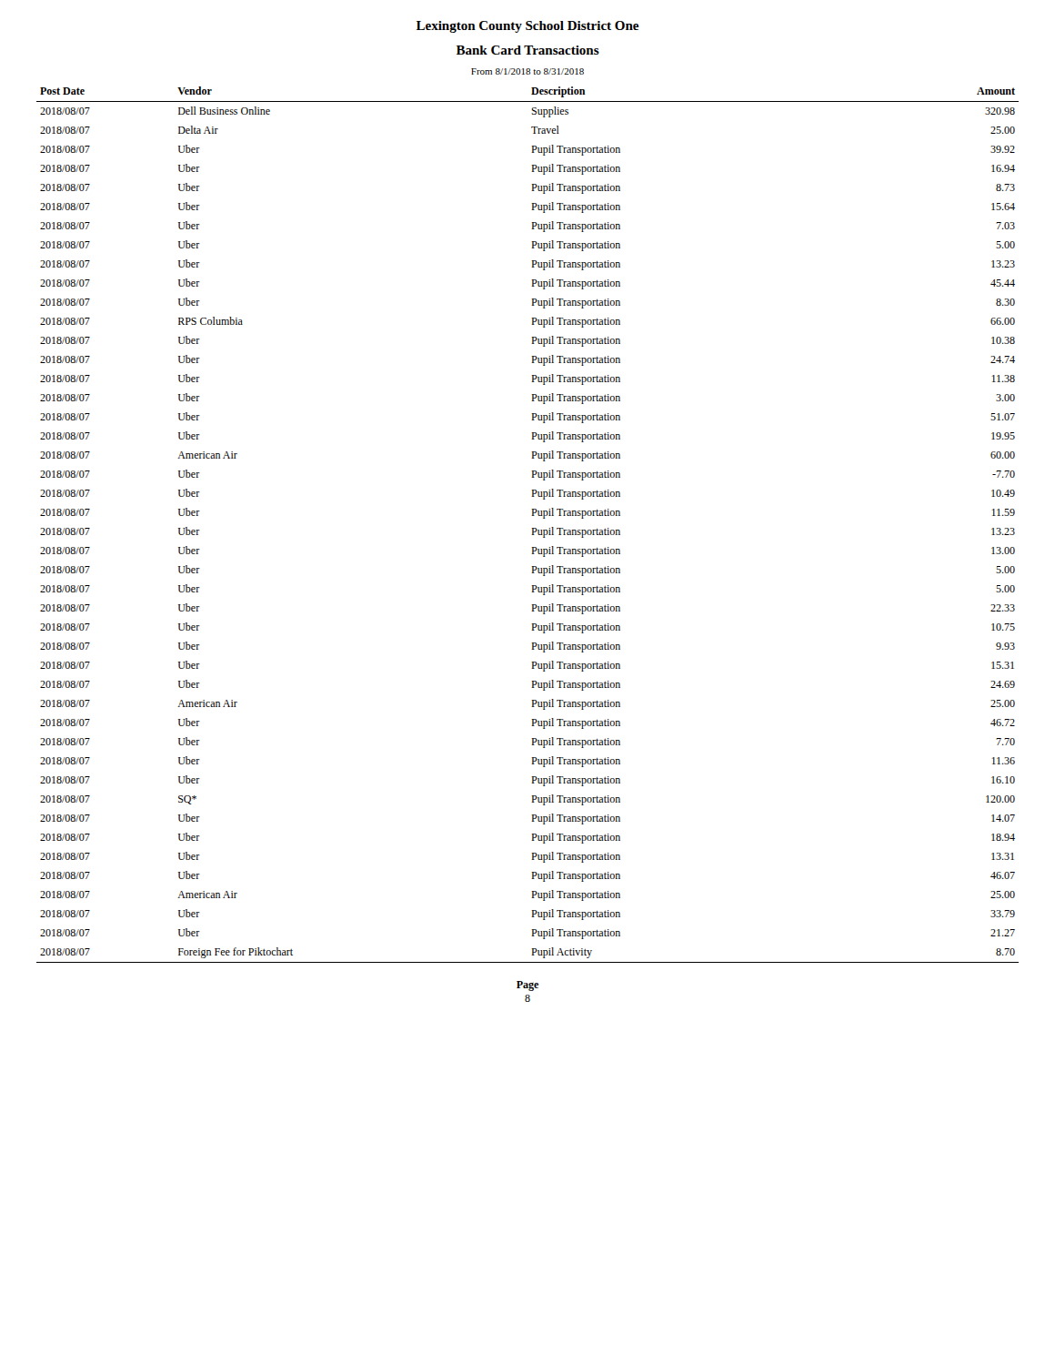Lexington County School District One
Bank Card Transactions
From 8/1/2018 to 8/31/2018
| Post Date | Vendor | Description | Amount |
| --- | --- | --- | --- |
| 2018/08/07 | Dell Business Online | Supplies | 320.98 |
| 2018/08/07 | Delta Air | Travel | 25.00 |
| 2018/08/07 | Uber | Pupil Transportation | 39.92 |
| 2018/08/07 | Uber | Pupil Transportation | 16.94 |
| 2018/08/07 | Uber | Pupil Transportation | 8.73 |
| 2018/08/07 | Uber | Pupil Transportation | 15.64 |
| 2018/08/07 | Uber | Pupil Transportation | 7.03 |
| 2018/08/07 | Uber | Pupil Transportation | 5.00 |
| 2018/08/07 | Uber | Pupil Transportation | 13.23 |
| 2018/08/07 | Uber | Pupil Transportation | 45.44 |
| 2018/08/07 | Uber | Pupil Transportation | 8.30 |
| 2018/08/07 | RPS Columbia | Pupil Transportation | 66.00 |
| 2018/08/07 | Uber | Pupil Transportation | 10.38 |
| 2018/08/07 | Uber | Pupil Transportation | 24.74 |
| 2018/08/07 | Uber | Pupil Transportation | 11.38 |
| 2018/08/07 | Uber | Pupil Transportation | 3.00 |
| 2018/08/07 | Uber | Pupil Transportation | 51.07 |
| 2018/08/07 | Uber | Pupil Transportation | 19.95 |
| 2018/08/07 | American Air | Pupil Transportation | 60.00 |
| 2018/08/07 | Uber | Pupil Transportation | -7.70 |
| 2018/08/07 | Uber | Pupil Transportation | 10.49 |
| 2018/08/07 | Uber | Pupil Transportation | 11.59 |
| 2018/08/07 | Uber | Pupil Transportation | 13.23 |
| 2018/08/07 | Uber | Pupil Transportation | 13.00 |
| 2018/08/07 | Uber | Pupil Transportation | 5.00 |
| 2018/08/07 | Uber | Pupil Transportation | 5.00 |
| 2018/08/07 | Uber | Pupil Transportation | 22.33 |
| 2018/08/07 | Uber | Pupil Transportation | 10.75 |
| 2018/08/07 | Uber | Pupil Transportation | 9.93 |
| 2018/08/07 | Uber | Pupil Transportation | 15.31 |
| 2018/08/07 | Uber | Pupil Transportation | 24.69 |
| 2018/08/07 | American Air | Pupil Transportation | 25.00 |
| 2018/08/07 | Uber | Pupil Transportation | 46.72 |
| 2018/08/07 | Uber | Pupil Transportation | 7.70 |
| 2018/08/07 | Uber | Pupil Transportation | 11.36 |
| 2018/08/07 | Uber | Pupil Transportation | 16.10 |
| 2018/08/07 | SQ* | Pupil Transportation | 120.00 |
| 2018/08/07 | Uber | Pupil Transportation | 14.07 |
| 2018/08/07 | Uber | Pupil Transportation | 18.94 |
| 2018/08/07 | Uber | Pupil Transportation | 13.31 |
| 2018/08/07 | Uber | Pupil Transportation | 46.07 |
| 2018/08/07 | American Air | Pupil Transportation | 25.00 |
| 2018/08/07 | Uber | Pupil Transportation | 33.79 |
| 2018/08/07 | Uber | Pupil Transportation | 21.27 |
| 2018/08/07 | Foreign Fee for Piktochart | Pupil Activity | 8.70 |
Page
8